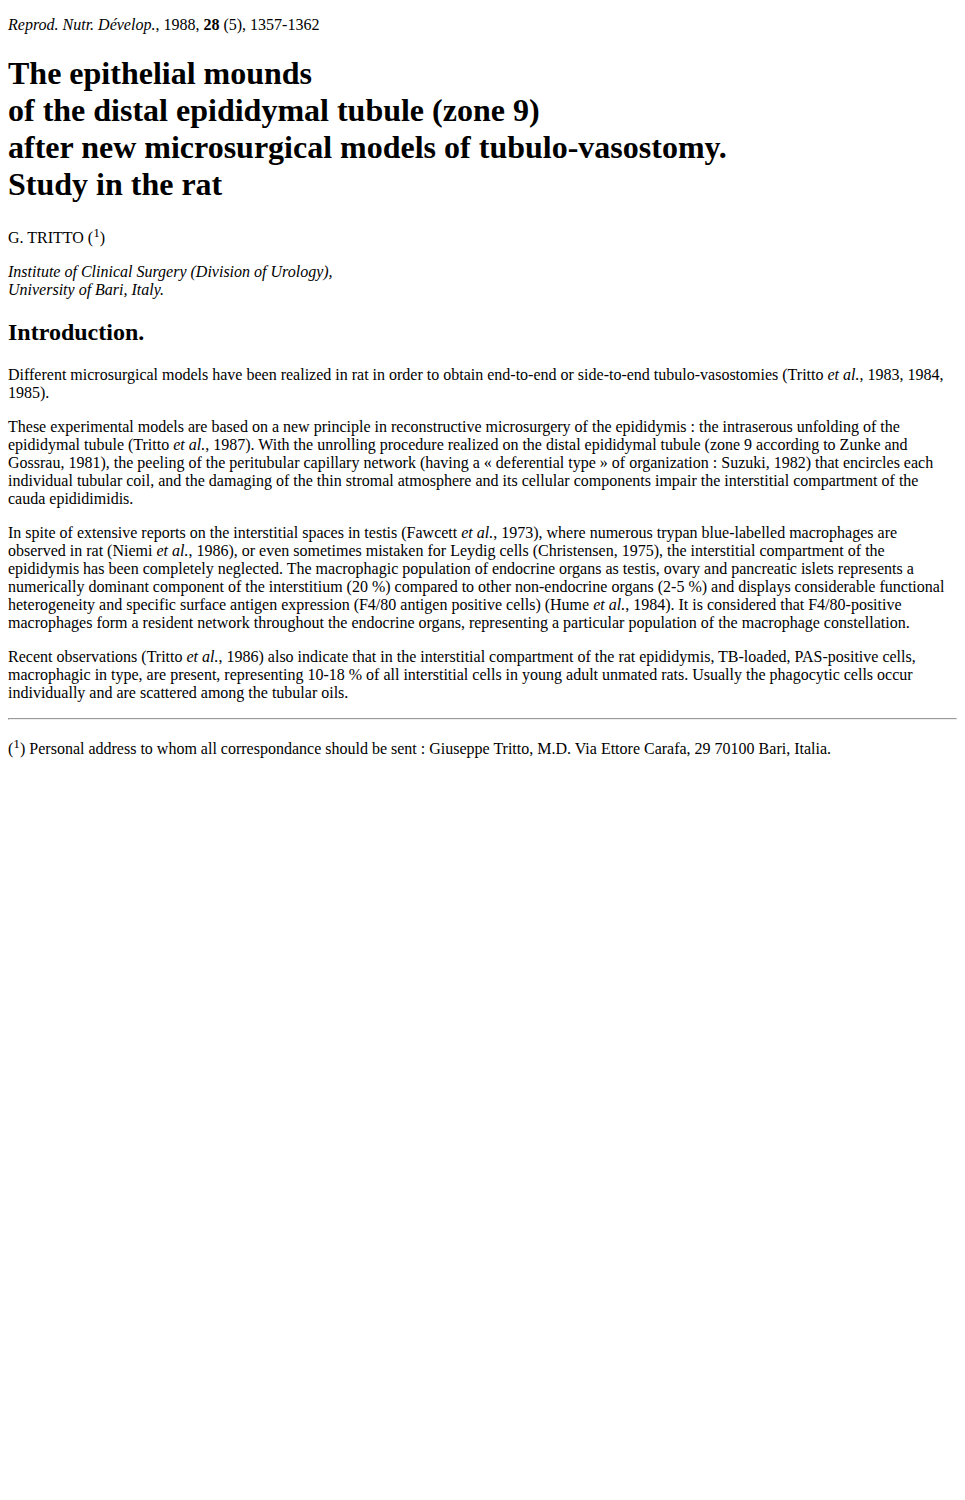Reprod. Nutr. Dévelop., 1988, 28 (5), 1357-1362
The epithelial mounds
of the distal epididymal tubule (zone 9)
after new microsurgical models of tubulo-vasostomy.
Study in the rat
G. TRITTO (1)
Institute of Clinical Surgery (Division of Urology),
University of Bari, Italy.
Introduction.
Different microsurgical models have been realized in rat in order to obtain end-to-end or side-to-end tubulo-vasostomies (Tritto et al., 1983, 1984, 1985).
These experimental models are based on a new principle in reconstructive microsurgery of the epididymis : the intraserous unfolding of the epididymal tubule (Tritto et al., 1987). With the unrolling procedure realized on the distal epididymal tubule (zone 9 according to Zunke and Gossrau, 1981), the peeling of the peritubular capillary network (having a « deferential type » of organization : Suzuki, 1982) that encircles each individual tubular coil, and the damaging of the thin stromal atmosphere and its cellular components impair the interstitial compartment of the cauda epididimidis.
In spite of extensive reports on the interstitial spaces in testis (Fawcett et al., 1973), where numerous trypan blue-labelled macrophages are observed in rat (Niemi et al., 1986), or even sometimes mistaken for Leydig cells (Christensen, 1975), the interstitial compartment of the epididymis has been completely neglected. The macrophagic population of endocrine organs as testis, ovary and pancreatic islets represents a numerically dominant component of the interstitium (20 %) compared to other non-endocrine organs (2-5 %) and displays considerable functional heterogeneity and specific surface antigen expression (F4/80 antigen positive cells) (Hume et al., 1984). It is considered that F4/80-positive macrophages form a resident network throughout the endocrine organs, representing a particular population of the macrophage constellation.
Recent observations (Tritto et al., 1986) also indicate that in the interstitial compartment of the rat epididymis, TB-loaded, PAS-positive cells, macrophagic in type, are present, representing 10-18 % of all interstitial cells in young adult unmated rats. Usually the phagocytic cells occur individually and are scattered among the tubular oils.
(1) Personal address to whom all correspondance should be sent : Giuseppe Tritto, M.D. Via Ettore Carafa, 29 70100 Bari, Italia.